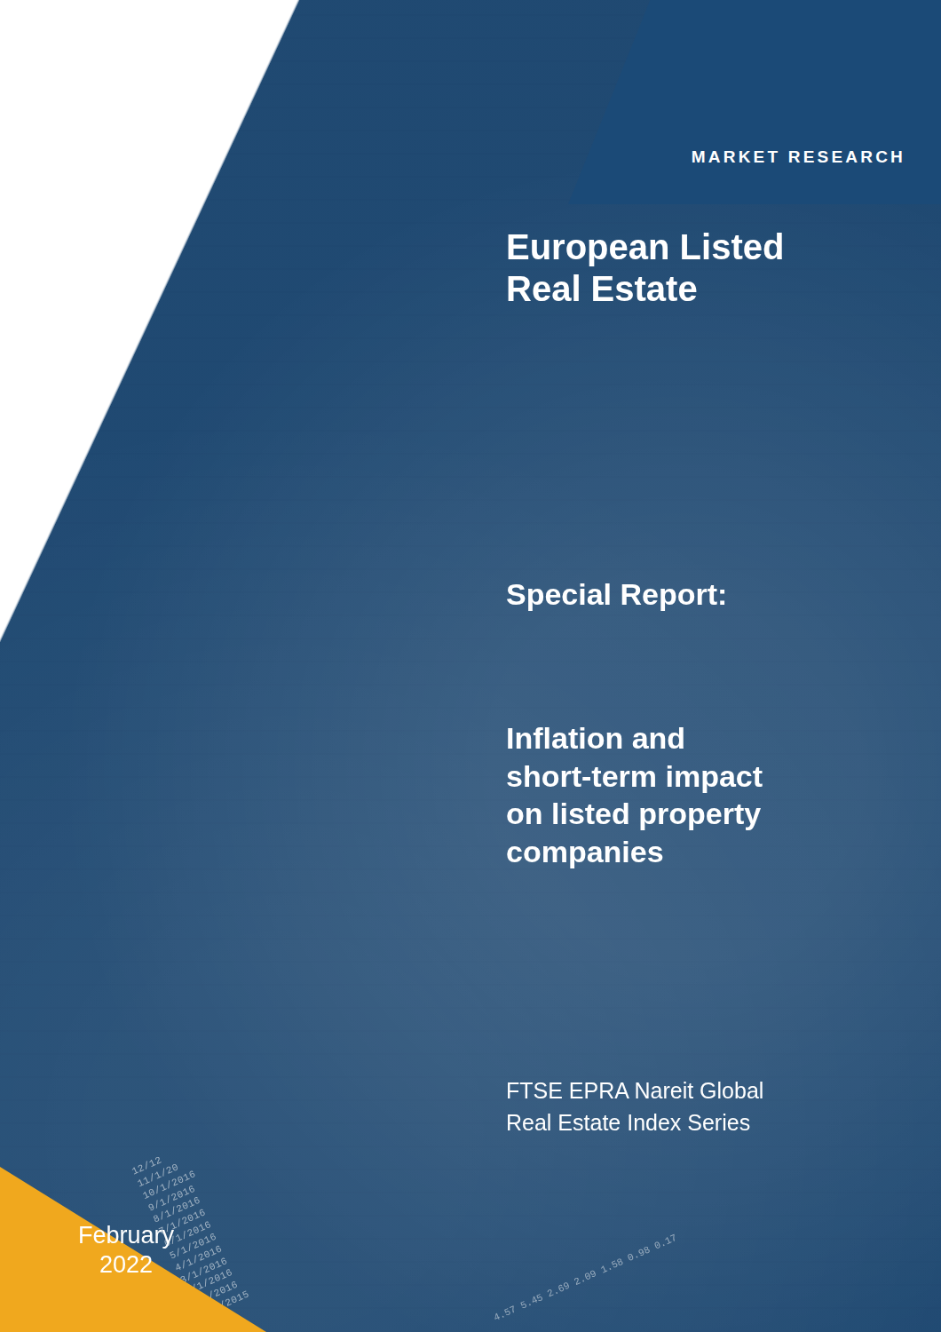Market Research
European Listed
Real Estate
Special Report:
Inflation and
short-term impact
on listed property
companies
FTSE EPRA Nareit Global
Real Estate Index Series
12/12 11/1/20 10/1/2016 9/1/2016 8/1/2016 7/1/2016 6/1/2016 5/1/2016 4/1/2016 3/1/2016 2/1/2016 1/1/2016 12/1/2015
4.57 5.45 2.69 2.09 1.58 0.98 0.17
February
2022